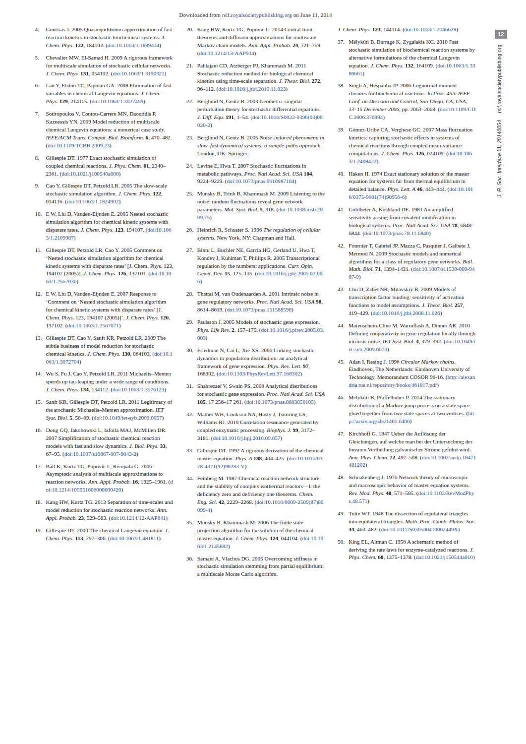Downloaded from rsif.royalsocietypublishing.org on June 11, 2014
12
rsif.royalsocietypublishing.org
J. R. Soc. Interface 11: 20140054
4. Goutsias J. 2005 Quasiequilibrium approximation of fast reaction kinetics in stochastic biochemical systems. J. Chem. Phys. 122, 184102. (doi:10.1063/1.1889434)
5. Chevalier MW, El-Samad H. 2009 A rigorous framework for multiscale simulation of stochastic cellular networks. J. Chem. Phys. 131, 054102. (doi:10.1063/1.3190322)
6. Lan Y, Elston TC, Papoian GA. 2008 Elimination of fast variables in chemical Langevin equations. J. Chem. Phys. 129, 214115. (doi:10.1063/1.3027499)
7. Sotiropoulos V, Contou-Carrere MN, Daoutidis P, Kaznessis YN. 2009 Model reduction of multiscale chemical Langevin equations: a numerical case study. IEEE/ACM Trans. Comput. Biol. Bioinform. 6, 470–482. (doi:10.1109/TCBB.2009.23)
8. Gillespie DT. 1977 Exact stochastic simulation of coupled chemical reactions. J. Phys. Chem. 81, 2340–2361. (doi:10.1021/j100540a008)
9. Cao Y, Gillespie DT, Petzold LR. 2005 The slow-scale stochastic simulation algorithm. J. Chem. Phys. 122, 014116. (doi:10.1063/1.1824902)
10. E W, Liu D, Vanden-Eijnden E. 2005 Nested stochastic simulation algorithm for chemical kinetic systems with disparate rates. J. Chem. Phys. 123, 194107. (doi:10.1063/1.2109987)
11. Gillespie DT, Petzold LR, Cao Y. 2005 Comment on ‘Nested stochastic simulation algorithm for chemical kinetic systems with disparate rates’ [J. Chem. Phys. 123, 194107 (2005)]. J. Chem. Phys. 126, 137101. (doi:10.1063/1.2567036)
12. E W, Liu D, Vanden-Eijnden E. 2007 Response to ‘Comment on ‘Nested stochastic simulation algorithm for chemical kinetic systems with disparate rates’ [J. Chem. Phys. 123, 194107 (2005)]’. J. Chem. Phys. 126, 137102. (doi:10.1063/1.2567071)
13. Gillespie DT, Cao Y, Sanft KR, Petzold LR. 2009 The subtle business of model reduction for stochastic chemical kinetics. J. Chem. Phys. 130, 064103. (doi:10.1063/1.3072704)
14. Wu S, Fu J, Cao Y, Petzold LR. 2011 Michaelis–Menten speeds up tau-leaping under a wide range of conditions. J. Chem. Phys. 134, 134112. (doi:10.1063/1.3576123)
15. Sanft KR, Gillespie DT, Petzold LR. 2011 Legitimacy of the stochastic Michaelis–Menten approximation. IET Syst. Biol. 5, 58–69. (doi:10.1049/iet-syb.2009.0057)
16. Dong GQ, Jakobowski L, Iafolla MAJ, McMillen DR. 2007 Simplification of stochastic chemical reaction models with fast and slow dynamics. J. Biol. Phys. 33, 67–95. (doi:10.1007/s10867-007-9043-2)
17. Ball K, Kurtz TG, Popovic L, Rempala G. 2006 Asymptotic analysis of multiscale approximations to reaction networks. Ann. Appl. Probab. 16, 1925–1961. (doi:10.1214/105051606000000420)
18. Kang HW, Kurtz TG. 2013 Separation of time-scales and model reduction for stochastic reaction networks. Ann. Appl. Probab. 23, 529–583. (doi:10.1214/12-AAP841)
19. Gillespie DT. 2000 The chemical Langevin equation. J. Chem. Phys. 113, 297–306. (doi:10.1063/1.481811)
20. Kang HW, Kurtz TG, Popovic L. 2014 Central limit theorems and diffusion approximations for multiscale Markov chain models. Ann. Appl. Probab. 24, 721–759. (doi:10.1214/13-AAP934)
21. Pahlajani CD, Atzberger PJ, Khammash M. 2011 Stochastic reduction method for biological chemical kinetics using time-scale separation. J. Theor. Biol. 272, 96–112. (doi:10.1016/j.jtbi.2010.11.023)
22. Berglund N, Gentz B. 2003 Geometric singular perturbation theory for stochastic differential equations. J. Diff. Equ. 191, 1–54. (doi:10.1016/S0022-0396(03)00020-2)
23. Berglund N, Gentz B. 2005 Noise-induced phenomena in slow–fast dynamical systems: a sample-paths approach. London, UK: Springer.
24. Levine E, Hwa T. 2007 Stochastic fluctuations in metabolic pathways. Proc. Natl Acad. Sci. USA 104, 9224–9229. (doi:10.1073/pnas.0610987104)
25. Munsky B, Trinh B, Khammash M. 2009 Listening to the noise: random fluctuations reveal gene network parameters. Mol. Syst. Biol. 5, 318. (doi:10.1038/msb.2009.75)
26. Heinrich R, Schuster S. 1996 The regulation of cellular systems. New York, NY: Chapman and Hall.
27. Bintu L, Buchler NE, Garcia HG, Gerland U, Hwa T, Kondev J, Kuhlman T, Phillips R. 2005 Transcriptional regulation by the numbers: applications. Curr. Opin. Genet. Dev. 15, 125–135. (doi:10.1016/j.gde.2005.02.006)
28. Thattai M, van Oudenaarden A. 2001 Intrinsic noise in gene regulatory networks. Proc. Natl Acad. Sci. USA 98, 8614–8619. (doi:10.1073/pnas.151588598)
29. Paulsson J. 2005 Models of stochastic gene expression. Phys. Life Rev. 2, 157–175. (doi:10.1016/j.plrev.2005.03.003)
30. Friedman N, Cai L, Xie XS. 2006 Linking stochastic dynamics to population distribution: an analytical framework of gene expression. Phys. Rev. Lett. 97, 168302. (doi:10.1103/PhysRevLett.97.168302)
31. Shahrezaei V, Swain PS. 2008 Analytical distributions for stochastic gene expression. Proc. Natl Acad. Sci. USA 105, 17 256–17 261. (doi:10.1073/pnas.0803850105)
32. Mather WH, Cookson NA, Hasty J, Tsimring LS, Williams RJ. 2010 Correlation resonance generated by coupled enzymatic processing. Biophys. J. 99, 3172–3181. (doi:10.1016/j.bpj.2010.09.057)
33. Gillespie DT. 1992 A rigorous derivation of the chemical master equation. Phys. A 188, 404–425. (doi:10.1016/0378-4371(92)90283-V)
34. Feinberg M. 1987 Chemical reaction network structure and the stability of complex isothermal reactors—I: the deficiency zero and deficiency one theorems. Chem. Eng. Sci. 42, 2229–2268. (doi:10.1016/0009-2509(87)80099-4)
35. Munsky B, Khammash M. 2006 The finite state projection algorithm for the solution of the chemical master equation. J. Chem. Phys. 124, 044104. (doi:10.1063/1.2145882)
36. Samant A, Vlachos DG. 2005 Overcoming stiffness in stochastic simulation stemming from partial equilibrium: a multiscale Monte Carlo algorithm.
J. Chem. Phys. 123, 144114. (doi:10.1063/1.2046628)
37. Mélykúti B, Burrage K, Zygalakis KC. 2010 Fast stochastic simulation of biochemical reaction systems by alternative formulations of the chemical Langevin equation. J. Chem. Phys. 132, 164109. (doi:10.1063/1.3380661)
38. Singh A, Hespanha JP. 2006 Lognormal moment closures for biochemical reactions. In Proc. 45th IEEE Conf. on Decision and Control, San Diego, CA, USA, 13–15 December 2006, pp. 2063–2068. (doi:10.1109/CDC.2006.376994)
39. Gómez-Uribe CA, Verghese GC. 2007 Mass fluctuation kinetics: capturing stochastic effects in systems of chemical reactions through coupled mean-variance computations. J. Chem. Phys. 126, 024109. (doi:10.1063/1.2408422)
40. Haken H. 1974 Exact stationary solution of the master equation for systems far from thermal equilibrium in detailed balance. Phys. Lett. A 46, 443–444. (doi:10.1016/0375-9601(74)90956-6)
41. Goldbeter A, Koshland DE. 1981 An amplified sensitivity arising from covalent modification in biological systems. Proc. Natl Acad. Sci. USA 78, 6840–6844. (doi:10.1073/pnas.78.11.6840)
42. Fournier T, Gabriel JP, Mazza C, Pasquier J, Galbete J, Mermod N. 2009 Stochastic models and numerical algorithms for a class of regulatory gene networks. Bull. Math. Biol. 71, 1394–1431. (doi:10.1007/s11538-009-9407-9)
43. Chu D, Zabet NR, Mitavskiy B. 2009 Models of transcription factor binding: sensitivity of activation functions to model assumptions. J. Theor. Biol. 257, 419–429. (doi:10.1016/j.jtbi.2008.11.026)
44. Maienschein-Cline M, Warmflash A, Dinner AR. 2010 Defining cooperativity in gene regulation locally through intrinsic noise. IET Syst. Biol. 4, 379–392. (doi:10.1049/iet-syb.2009.0070)
45. Adan I, Resing J. 1996 Circular Markov chains. Eindhoven, The Netherlands: Eindhoven University of Technology. Memorandum COSOR 96-16. (http://alexandria.tue.nl/repository/books/461817.pdf)
46. Mélykúti B, Pfaffelhuber P. 2014 The stationary distribution of a Markov jump process on a state space glued together from two state spaces at two vertices. (http://arxiv.org/abs/1401.6400)
47. Kirchhoff G. 1847 Ueber die Auflösung der Gleichungen, auf welche man bei der Untersuchung der linearen Vertheilung galvanischer Ströme geführt wird. Ann. Phys. Chem. 72, 497–508. (doi:10.1002/andp.18471481202)
48. Schnakenberg J. 1976 Network theory of microscopic and macroscopic behavior of master equation systems. Rev. Mod. Phys. 48, 571–585. (doi:10.1103/RevModPhys.48.571)
49. Tutte WT. 1948 The dissection of equilateral triangles into equilateral triangles. Math. Proc. Camb. Philos. Soc. 44, 463–482. (doi:10.1017/S030500410002449X)
50. King EL, Altman C. 1956 A schematic method of deriving the rate laws for enzyme-catalyzed reactions. J. Phys. Chem. 60, 1375–1378. (doi:10.1021/j150544a010)